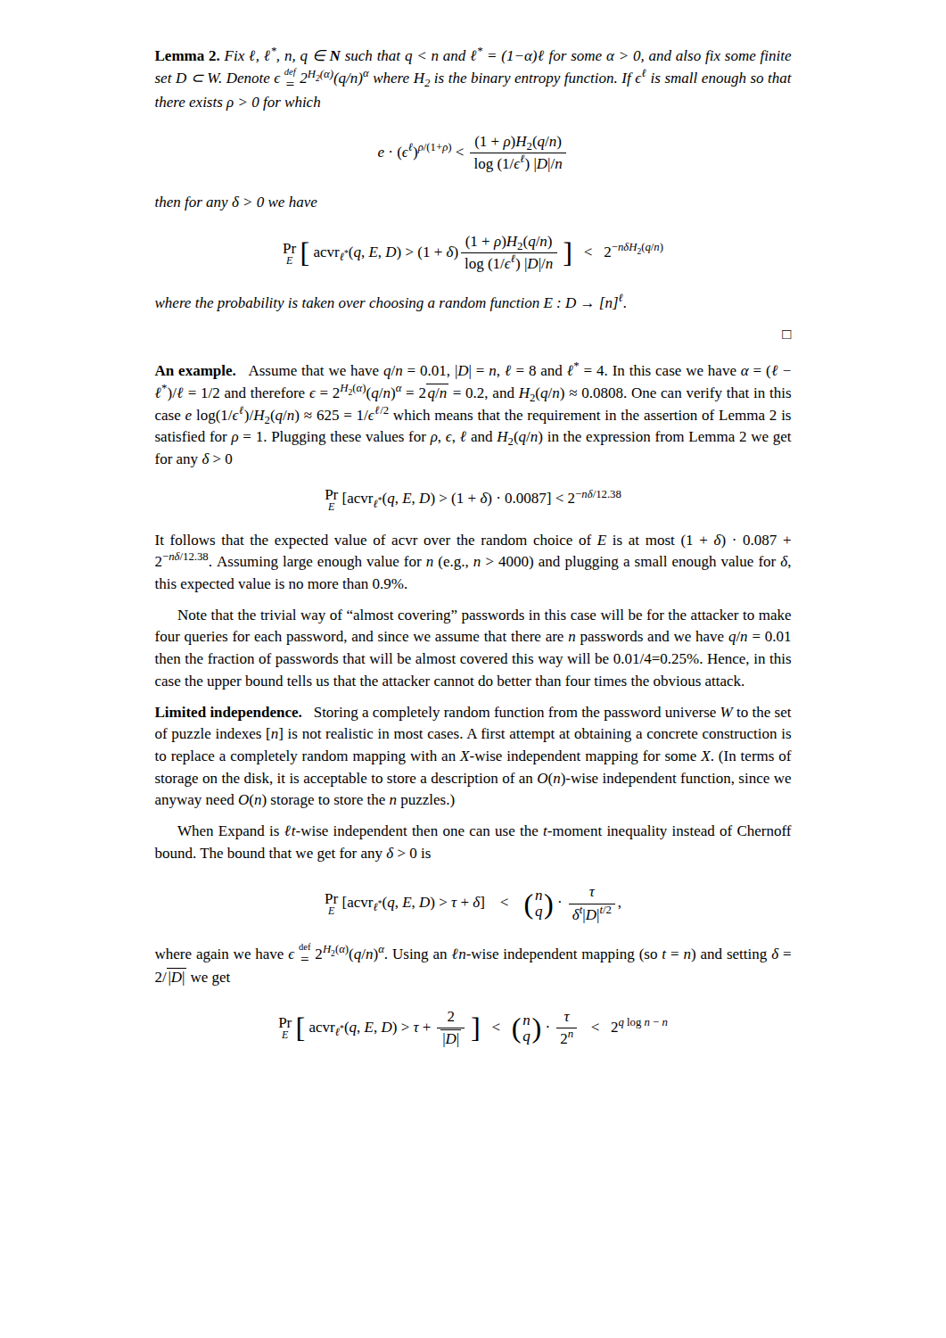Lemma 2. Fix ℓ, ℓ*, n, q ∈ N such that q < n and ℓ* = (1−α)ℓ for some α > 0, and also fix some finite set D ⊂ W. Denote ϵ def= 2H2(α)(q/n)α where H2 is the binary entropy function. If ϵℓ is small enough so that there exists ρ > 0 for which
e · (ϵℓ)ρ/(1+ρ) < (1 + ρ)H2(q/n) log (1/ϵℓ) |D|/n
then for any δ > 0 we have
Pr E [ acvrℓ*(q, E, D) > (1 + δ)(1 + ρ)H2(q/n) log (1/ϵℓ) |D|/n ] < 2−nδH2(q/n)
where the probability is taken over choosing a random function E : D → [n]ℓ.
□
An example. Assume that we have q/n = 0.01, |D| = n, ℓ = 8 and ℓ* = 4. In this case we have α = (ℓ − ℓ*)/ℓ = 1/2 and therefore ϵ = 2H2(α)(q/n)α = 2q/n = 0.2, and H2(q/n) ≈ 0.0808. One can verify that in this case e log(1/ϵℓ)/H2(q/n) ≈ 625 = 1/ϵℓ/2 which means that the requirement in the assertion of Lemma 2 is satisfied for ρ = 1. Plugging these values for ρ, ϵ, ℓ and H2(q/n) in the expression from Lemma 2 we get for any δ > 0
Pr E [acvrℓ*(q, E, D) > (1 + δ) · 0.0087] < 2−nδ/12.38
It follows that the expected value of acvr over the random choice of E is at most (1 + δ) · 0.087 + 2−nδ/12.38. Assuming large enough value for n (e.g., n > 4000) and plugging a small enough value for δ, this expected value is no more than 0.9%.
Note that the trivial way of “almost covering” passwords in this case will be for the attacker to make four queries for each password, and since we assume that there are n passwords and we have q/n = 0.01 then the fraction of passwords that will be almost covered this way will be 0.01/4=0.25%. Hence, in this case the upper bound tells us that the attacker cannot do better than four times the obvious attack.
Limited independence. Storing a completely random function from the password universe W to the set of puzzle indexes [n] is not realistic in most cases. A first attempt at obtaining a concrete construction is to replace a completely random mapping with an X-wise independent mapping for some X. (In terms of storage on the disk, it is acceptable to store a description of an O(n)-wise independent function, since we anyway need O(n) storage to store the n puzzles.)
When Expand is ℓt-wise independent then one can use the t-moment inequality instead of Chernoff bound. The bound that we get for any δ > 0 is
Pr E [acvrℓ*(q, E, D) > τ + δ] < (n
q) · τδt|D|t/2,
where again we have ϵ def= 2H2(α)(q/n)α. Using an ℓn-wise independent mapping (so t = n) and setting δ = 2/|D| we get
Pr E [ acvrℓ*(q, E, D) > τ + 2|D| ] < (n
q) · τ 2n < 2q log n − n